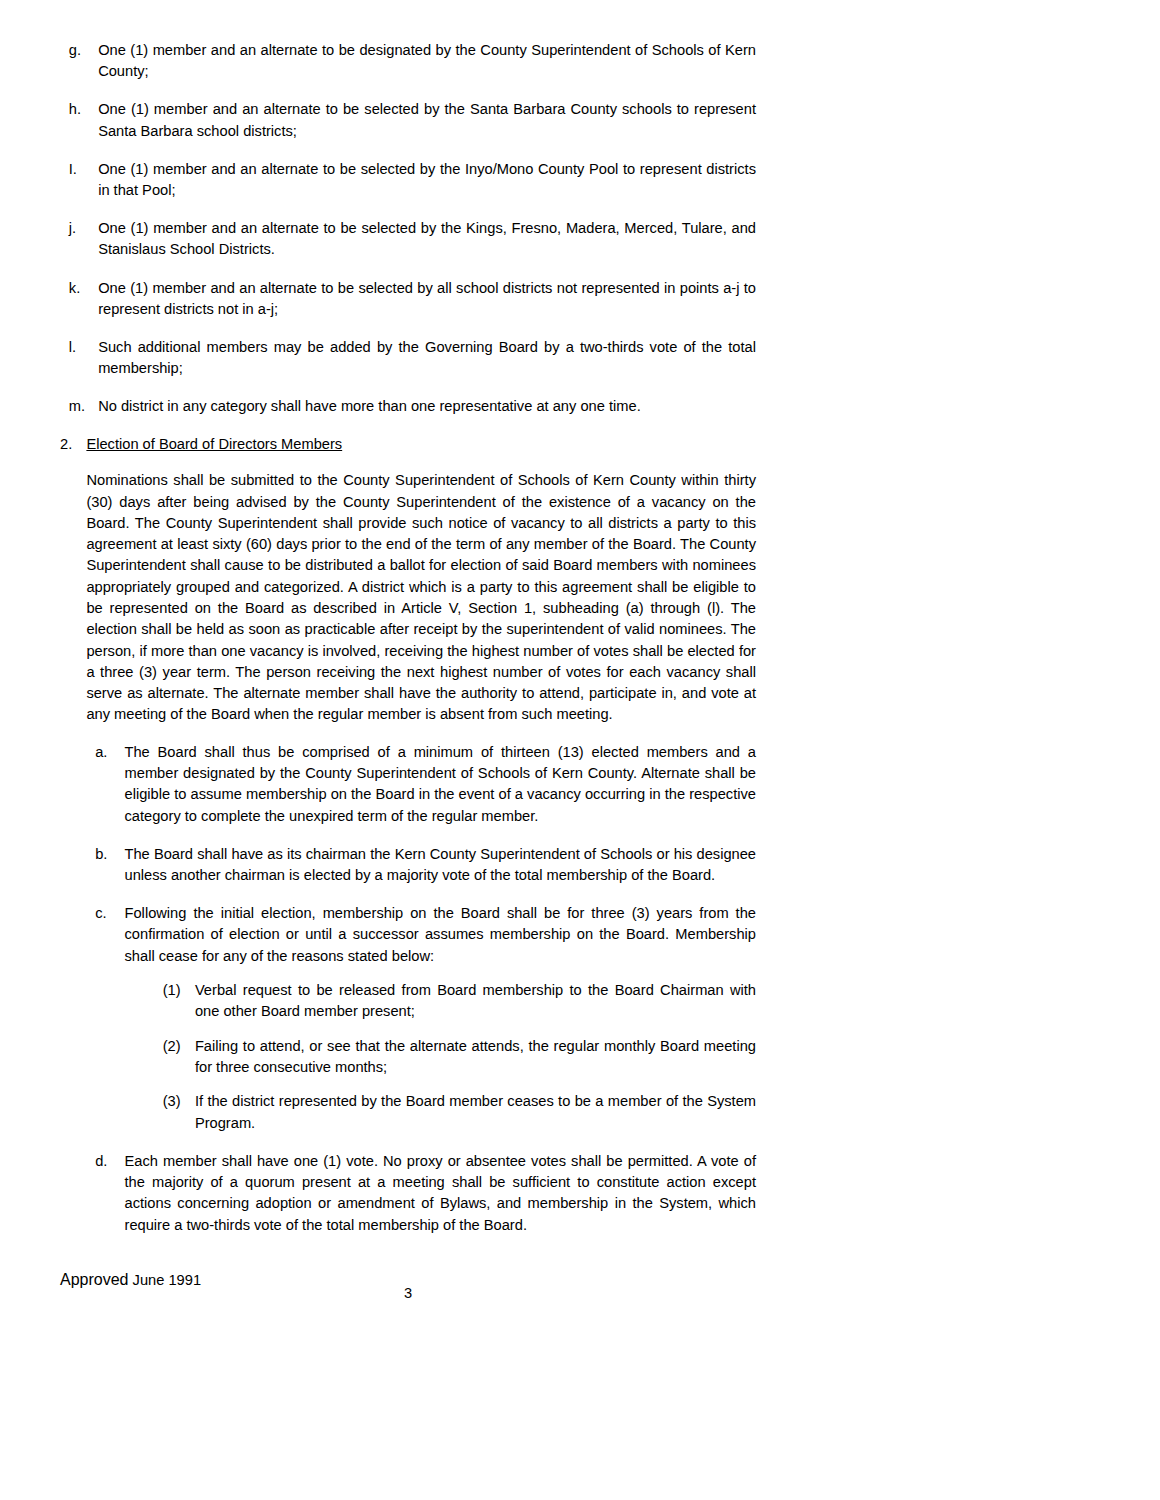g. One (1) member and an alternate to be designated by the County Superintendent of Schools of Kern County;
h. One (1) member and an alternate to be selected by the Santa Barbara County schools to represent Santa Barbara school districts;
I. One (1) member and an alternate to be selected by the Inyo/Mono County Pool to represent districts in that Pool;
j. One (1) member and an alternate to be selected by the Kings, Fresno, Madera, Merced, Tulare, and Stanislaus School Districts.
k. One (1) member and an alternate to be selected by all school districts not represented in points a-j to represent districts not in a-j;
l. Such additional members may be added by the Governing Board by a two-thirds vote of the total membership;
m. No district in any category shall have more than one representative at any one time.
2.
Election of Board of Directors Members
Nominations shall be submitted to the County Superintendent of Schools of Kern County within thirty (30) days after being advised by the County Superintendent of the existence of a vacancy on the Board. The County Superintendent shall provide such notice of vacancy to all districts a party to this agreement at least sixty (60) days prior to the end of the term of any member of the Board. The County Superintendent shall cause to be distributed a ballot for election of said Board members with nominees appropriately grouped and categorized. A district which is a party to this agreement shall be eligible to be represented on the Board as described in Article V, Section 1, subheading (a) through (l). The election shall be held as soon as practicable after receipt by the superintendent of valid nominees. The person, if more than one vacancy is involved, receiving the highest number of votes shall be elected for a three (3) year term. The person receiving the next highest number of votes for each vacancy shall serve as alternate. The alternate member shall have the authority to attend, participate in, and vote at any meeting of the Board when the regular member is absent from such meeting.
a. The Board shall thus be comprised of a minimum of thirteen (13) elected members and a member designated by the County Superintendent of Schools of Kern County. Alternate shall be eligible to assume membership on the Board in the event of a vacancy occurring in the respective category to complete the unexpired term of the regular member.
b. The Board shall have as its chairman the Kern County Superintendent of Schools or his designee unless another chairman is elected by a majority vote of the total membership of the Board.
c. Following the initial election, membership on the Board shall be for three (3) years from the confirmation of election or until a successor assumes membership on the Board. Membership shall cease for any of the reasons stated below:
(1) Verbal request to be released from Board membership to the Board Chairman with one other Board member present;
(2) Failing to attend, or see that the alternate attends, the regular monthly Board meeting for three consecutive months;
(3) If the district represented by the Board member ceases to be a member of the System Program.
d. Each member shall have one (1) vote. No proxy or absentee votes shall be permitted. A vote of the majority of a quorum present at a meeting shall be sufficient to constitute action except actions concerning adoption or amendment of Bylaws, and membership in the System, which require a two-thirds vote of the total membership of the Board.
Approved June 1991
3